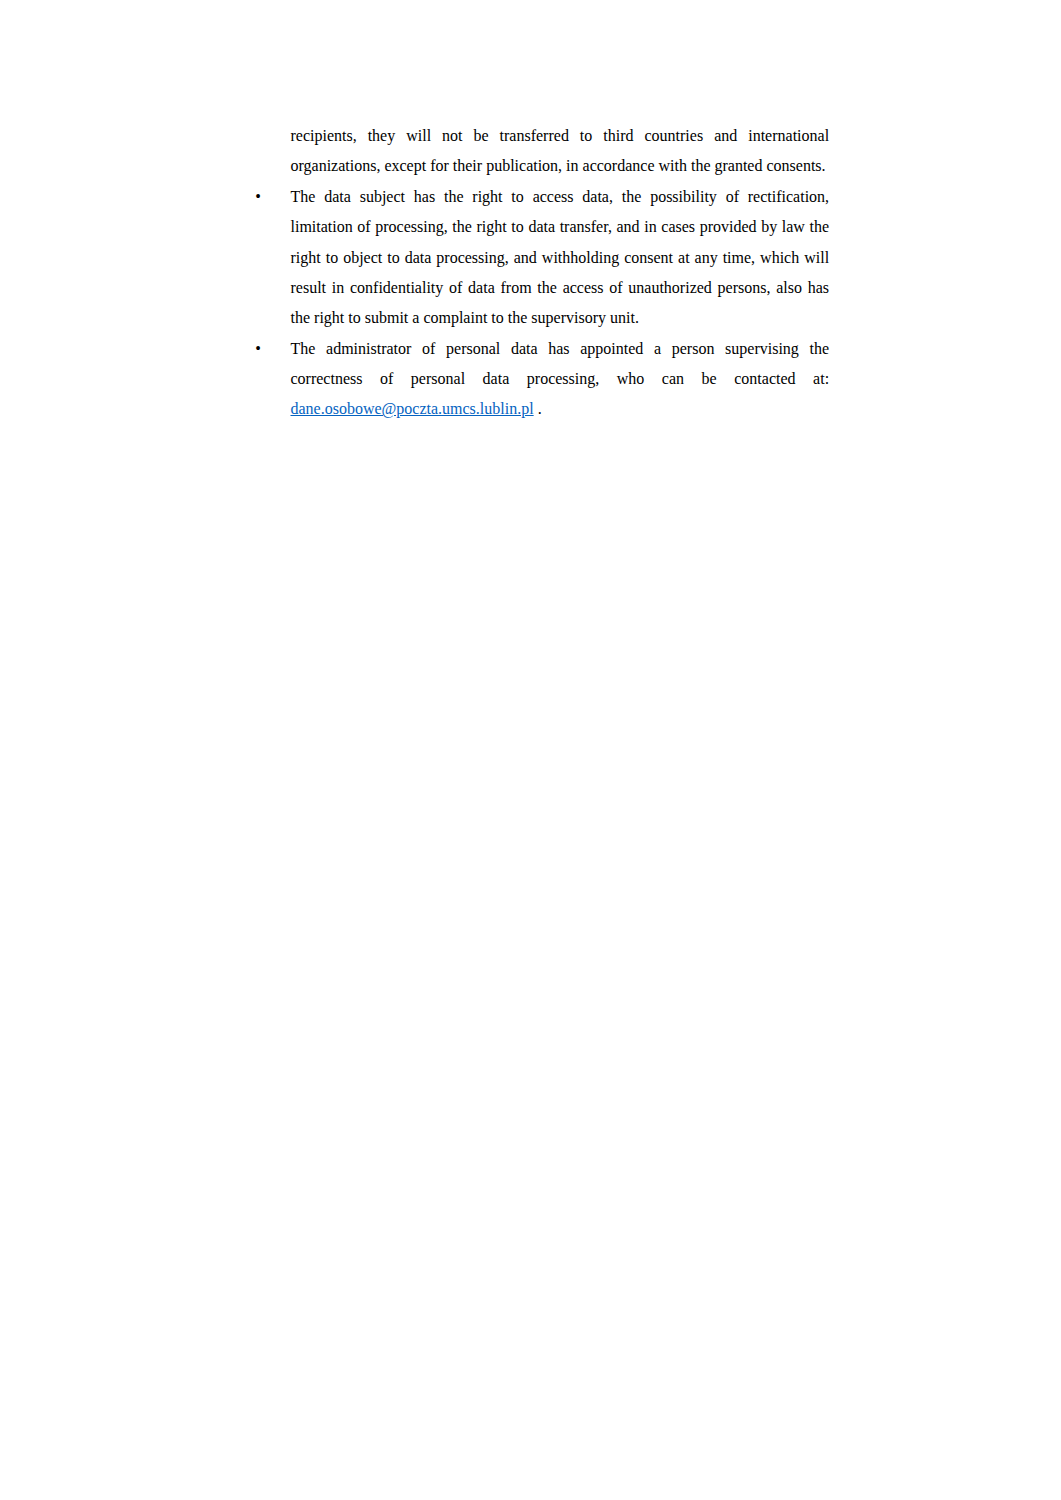recipients, they will not be transferred to third countries and international organizations, except for their publication, in accordance with the granted consents.
The data subject has the right to access data, the possibility of rectification, limitation of processing, the right to data transfer, and in cases provided by law the right to object to data processing, and withholding consent at any time, which will result in confidentiality of data from the access of unauthorized persons, also has the right to submit a complaint to the supervisory unit.
The administrator of personal data has appointed a person supervising the correctness of personal data processing, who can be contacted at: dane.osobowe@poczta.umcs.lublin.pl .